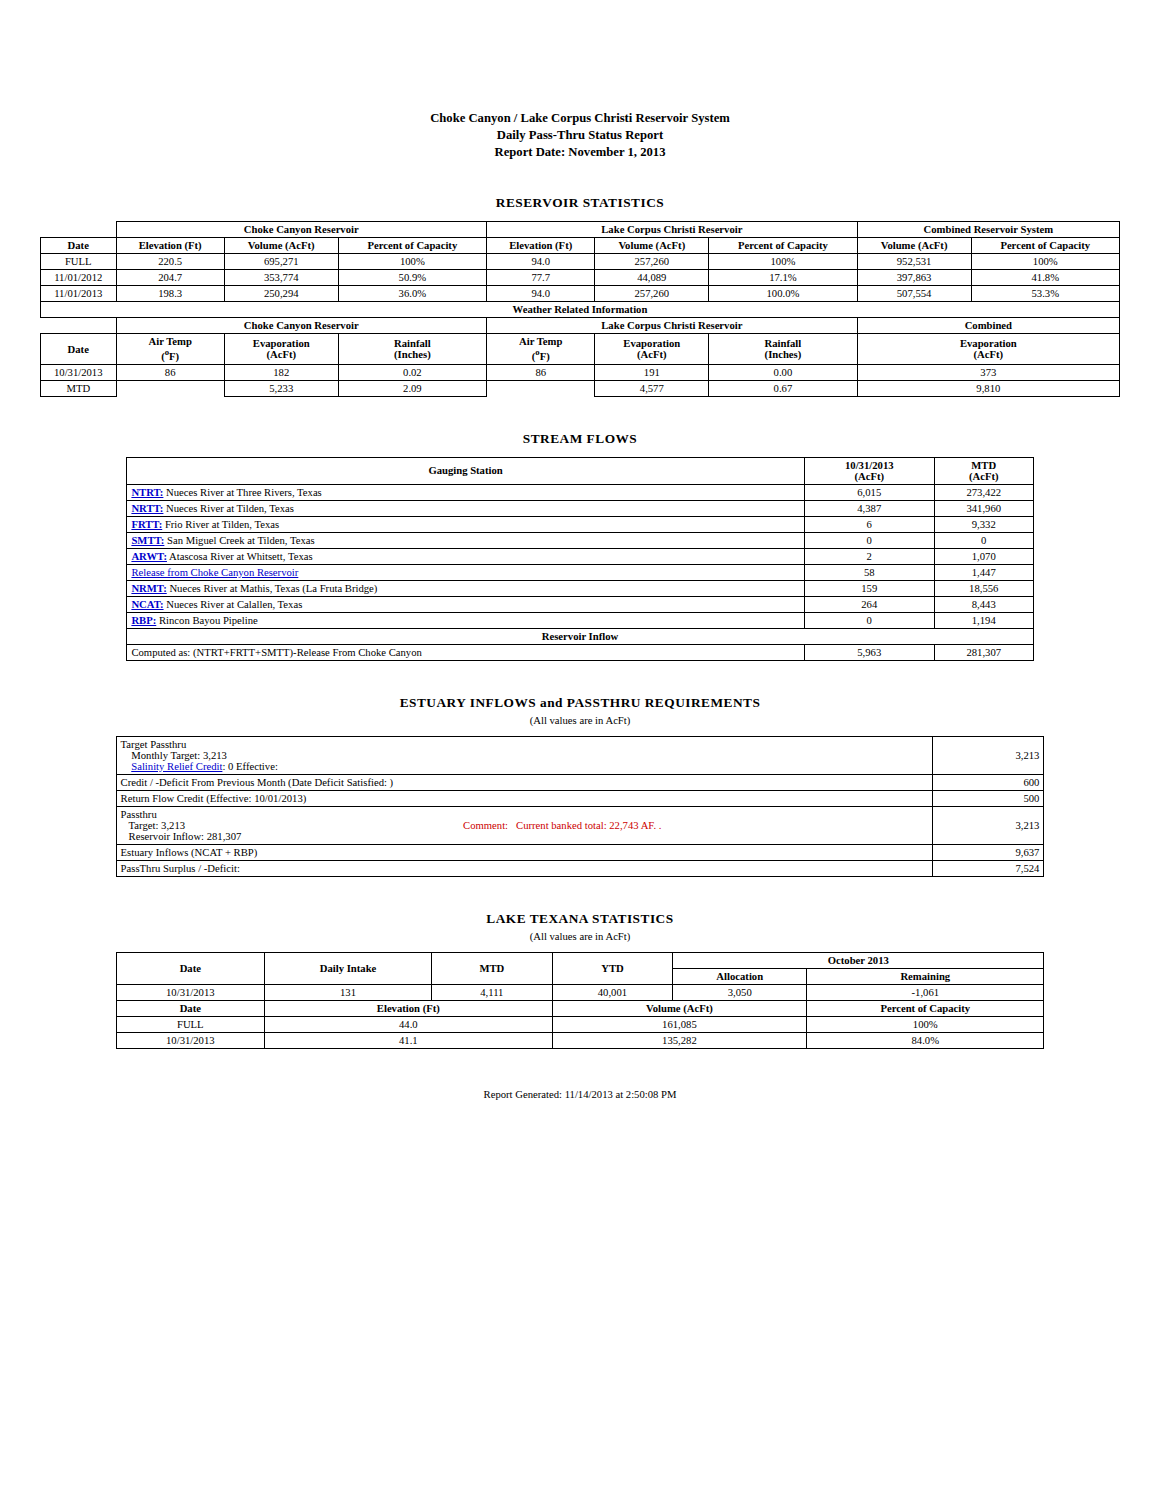Choke Canyon / Lake Corpus Christi Reservoir System
Daily Pass-Thru Status Report
Report Date: November 1, 2013
RESERVOIR STATISTICS
| | Choke Canyon Reservoir | Lake Corpus Christi Reservoir | Combined Reservoir System |
| --- | --- | --- | --- |
| Date | Elevation (Ft) | Volume (AcFt) | Percent of Capacity | Elevation (Ft) | Volume (AcFt) | Percent of Capacity | Volume (AcFt) | Percent of Capacity |
| FULL | 220.5 | 695,271 | 100% | 94.0 | 257,260 | 100% | 952,531 | 100% |
| 11/01/2012 | 204.7 | 353,774 | 50.9% | 77.7 | 44,089 | 17.1% | 397,863 | 41.8% |
| 11/01/2013 | 198.3 | 250,294 | 36.0% | 94.0 | 257,260 | 100.0% | 507,554 | 53.3% |
| Weather Related Information |
| | Choke Canyon Reservoir | Lake Corpus Christi Reservoir | Combined |
| Date | Air Temp ( o F) | Evaporation (AcFt) | Rainfall (Inches) | Air Temp ( o F) | Evaporation (AcFt) | Rainfall (Inches) | Evaporation (AcFt) |
| 10/31/2013 | 86 | 182 | 0.02 | 86 | 191 | 0.00 | 373 |
| MTD | | 5,233 | 2.09 | | 4,577 | 0.67 | 9,810 |
STREAM FLOWS
| Gauging Station | 10/31/2013 (AcFt) | MTD (AcFt) |
| --- | --- | --- |
| NTRT: Nueces River at Three Rivers, Texas | 6,015 | 273,422 |
| NRTT: Nueces River at Tilden, Texas | 4,387 | 341,960 |
| FRTT: Frio River at Tilden, Texas | 6 | 9,332 |
| SMTT: San Miguel Creek at Tilden, Texas | 0 | 0 |
| ARWT: Atascosa River at Whitsett, Texas | 2 | 1,070 |
| Release from Choke Canyon Reservoir | 58 | 1,447 |
| NRMT: Nueces River at Mathis, Texas (La Fruta Bridge) | 159 | 18,556 |
| NCAT: Nueces River at Calallen, Texas | 264 | 8,443 |
| RBP: Rincon Bayou Pipeline | 0 | 1,194 |
| Reservoir Inflow |
| Computed as: (NTRT+FRTT+SMTT)-Release From Choke Canyon | 5,963 | 281,307 |
ESTUARY INFLOWS and PASSTHRU REQUIREMENTS
(All values are in AcFt)
| Target Passthru Monthly Target: 3,213 Salinity Relief Credit : 0 Effective: | 3,213 |
| Credit / -Deficit From Previous Month (Date Deficit Satisfied: ) | 600 |
| Return Flow Credit (Effective: 10/01/2013) | 500 |
| / Passthru Target: 3,213 Reservoir Inflow: 281,307 / Comment: Current banked total: 22,743 AF. . / | 3,213 |
| Estuary Inflows (NCAT + RBP) | 9,637 |
| PassThru Surplus / -Deficit: | 7,524 |
LAKE TEXANA STATISTICS
(All values are in AcFt)
| Date | Daily Intake | MTD | YTD | October 2013 |
| --- | --- | --- | --- | --- |
| Allocation | Remaining |
| 10/31/2013 | 131 | 4,111 | 40,001 | 3,050 | -1,061 |
| Date | Elevation (Ft) | Volume (AcFt) | Percent of Capacity |
| FULL | 44.0 | 161,085 | 100% |
| 10/31/2013 | 41.1 | 135,282 | 84.0% |
Report Generated: 11/14/2013 at 2:50:08 PM